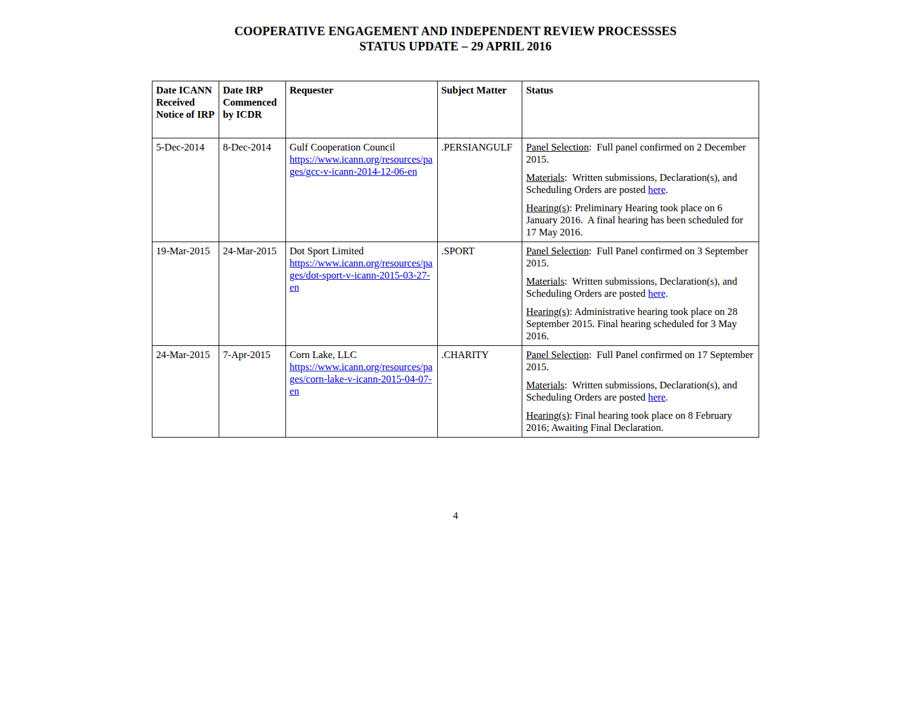COOPERATIVE ENGAGEMENT AND INDEPENDENT REVIEW PROCESSSES
STATUS UPDATE – 29 APRIL 2016
| Date ICANN Received Notice of IRP | Date IRP Commenced by ICDR | Requester | Subject Matter | Status |
| --- | --- | --- | --- | --- |
| 5-Dec-2014 | 8-Dec-2014 | Gulf Cooperation Council https://www.icann.org/resources/pages/gcc-v-icann-2014-12-06-en | .PERSIANGULF | Panel Selection : Full panel confirmed on 2 December 2015. Materials : Written submissions, Declaration(s), and Scheduling Orders are posted here . Hearing(s) : Preliminary Hearing took place on 6 January 2016. A final hearing has been scheduled for 17 May 2016. |
| 19-Mar-2015 | 24-Mar-2015 | Dot Sport Limited https://www.icann.org/resources/pages/dot-sport-v-icann-2015-03-27-en | .SPORT | Panel Selection : Full Panel confirmed on 3 September 2015. Materials : Written submissions, Declaration(s), and Scheduling Orders are posted here . Hearing(s) : Administrative hearing took place on 28 September 2015. Final hearing scheduled for 3 May 2016. |
| 24-Mar-2015 | 7-Apr-2015 | Corn Lake, LLC https://www.icann.org/resources/pages/corn-lake-v-icann-2015-04-07-en | .CHARITY | Panel Selection : Full Panel confirmed on 17 September 2015. Materials : Written submissions, Declaration(s), and Scheduling Orders are posted here . Hearing(s) : Final hearing took place on 8 February 2016; Awaiting Final Declaration. |
4